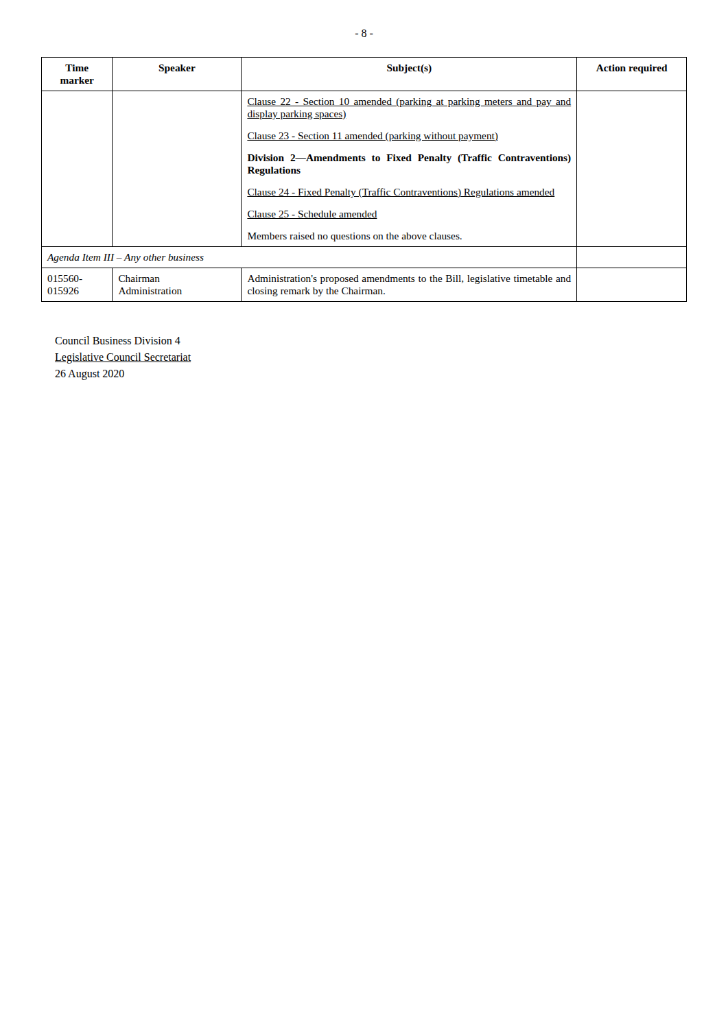- 8 -
| Time marker | Speaker | Subject(s) | Action required |
| --- | --- | --- | --- |
| | | Clause 22 - Section 10 amended (parking at parking meters and pay and display parking spaces) Clause 23 - Section 11 amended (parking without payment) Division 2—Amendments to Fixed Penalty (Traffic Contraventions) Regulations Clause 24 - Fixed Penalty (Traffic Contraventions) Regulations amended Clause 25 - Schedule amended Members raised no questions on the above clauses. | |
| Agenda Item III – Any other business | |
| 015560- 015926 | Chairman Administration | Administration's proposed amendments to the Bill, legislative timetable and closing remark by the Chairman. | |
Council Business Division 4
Legislative Council Secretariat
26 August 2020